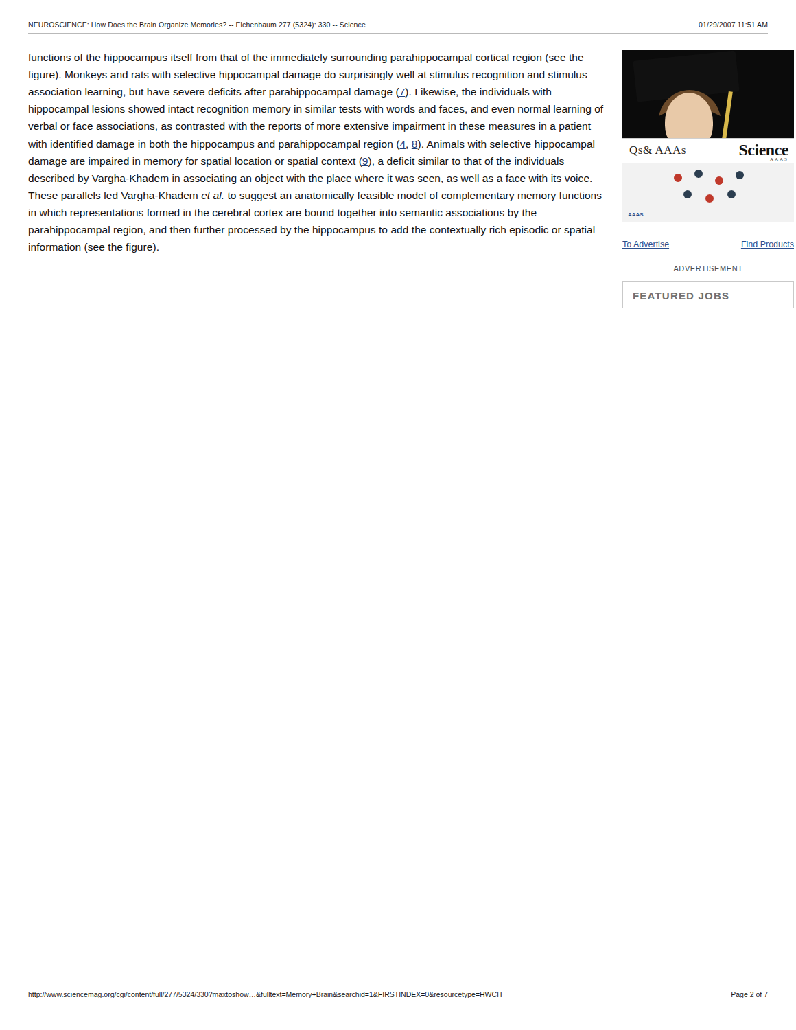NEUROSCIENCE: How Does the Brain Organize Memories? -- Eichenbaum 277 (5324): 330 -- Science
01/29/2007 11:51 AM
functions of the hippocampus itself from that of the immediately surrounding parahippocampal cortical region (see the figure). Monkeys and rats with selective hippocampal damage do surprisingly well at stimulus recognition and stimulus association learning, but have severe deficits after parahippocampal damage (7). Likewise, the individuals with hippocampal lesions showed intact recognition memory in similar tests with words and faces, and even normal learning of verbal or face associations, as contrasted with the reports of more extensive impairment in these measures in a patient with identified damage in both the hippocampus and parahippocampal region (4, 8). Animals with selective hippocampal damage are impaired in memory for spatial location or spatial context (9), a deficit similar to that of the individuals described by Vargha-Khadem in associating an object with the place where it was seen, as well as a face with its voice. These parallels led Vargha-Khadem et al. to suggest an anatomically feasible model of complementary memory functions in which representations formed in the cerebral cortex are bound together into semantic associations by the parahippocampal region, and then further processed by the hippocampus to add the contextually rich episodic or spatial information (see the figure).
QS& AAAS
ScienceAAAS
AAAS
To Advertise Find Products
ADVERTISEMENT
FEATURED JOBS
http://www.sciencemag.org/cgi/content/full/277/5324/330?maxtoshow…&fulltext=Memory+Brain&searchid=1&FIRSTINDEX=0&resourcetype=HWCIT
Page 2 of 7